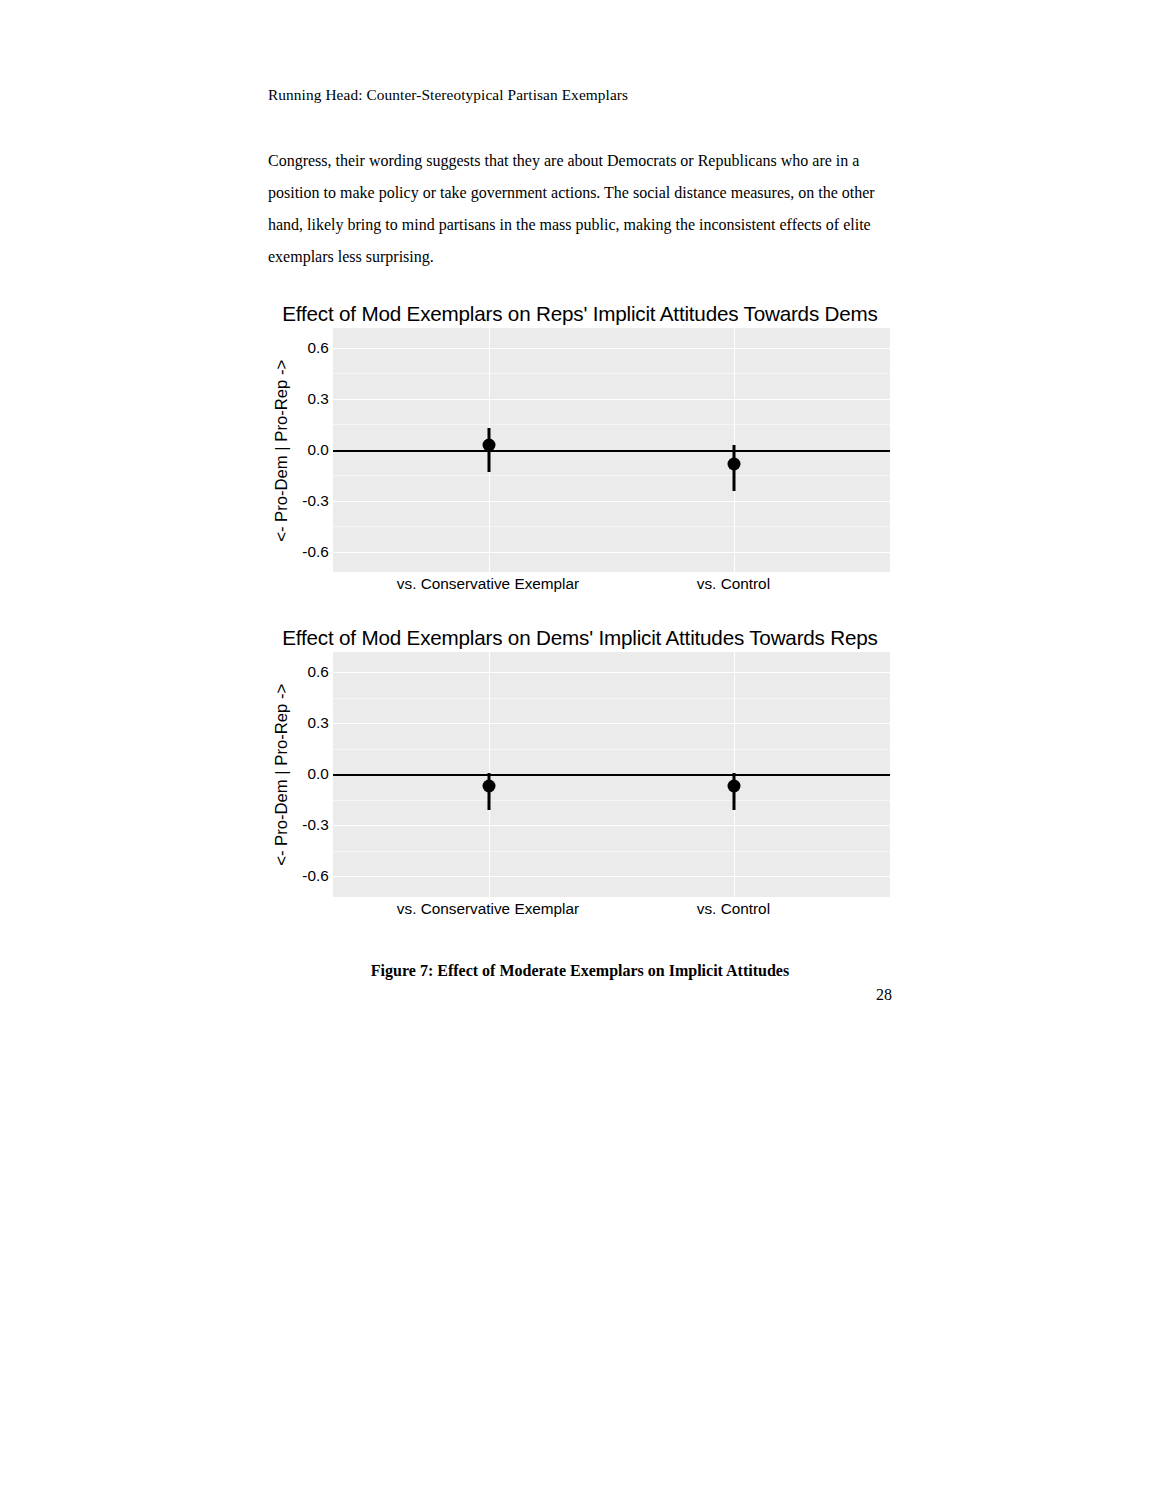Running Head: Counter-Stereotypical Partisan Exemplars
Congress, their wording suggests that they are about Democrats or Republicans who are in a position to make policy or take government actions. The social distance measures, on the other hand, likely bring to mind partisans in the mass public, making the inconsistent effects of elite exemplars less surprising.
Effect of Mod Exemplars on Reps' Implicit Attitudes Towards Dems
<- Pro-Dem | Pro-Rep ->
0.6 0.3 0.0 -0.3 -0.6
vs. Conservative Exemplar vs. Control
Effect of Mod Exemplars on Dems' Implicit Attitudes Towards Reps
<- Pro-Dem | Pro-Rep ->
0.6 0.3 0.0 -0.3 -0.6
vs. Conservative Exemplar vs. Control
Figure 7: Effect of Moderate Exemplars on Implicit Attitudes
28